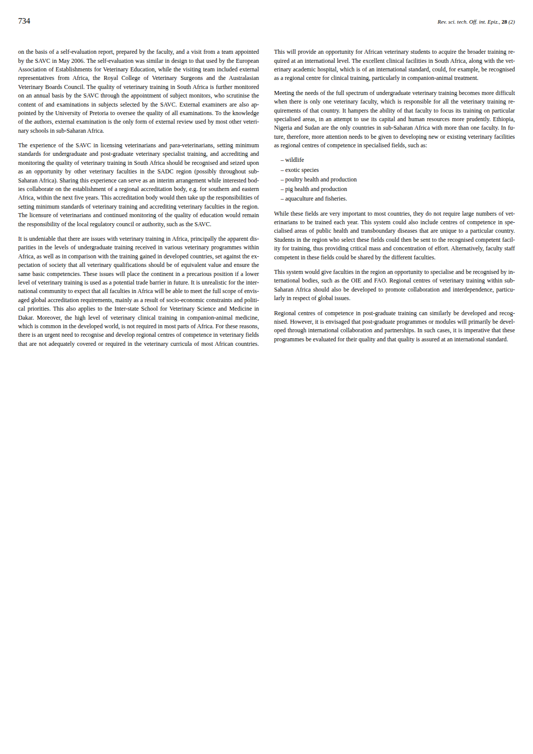734
Rev. sci. tech. Off. int. Epiz., 28 (2)
on the basis of a self-evaluation report, prepared by the faculty, and a visit from a team appointed by the SAVC in May 2006. The self-evaluation was similar in design to that used by the European Association of Establishments for Veterinary Education, while the visiting team included external representatives from Africa, the Royal College of Veterinary Surgeons and the Australasian Veterinary Boards Council. The quality of veterinary training in South Africa is further monitored on an annual basis by the SAVC through the appointment of subject monitors, who scrutinise the content of and examinations in subjects selected by the SAVC. External examiners are also appointed by the University of Pretoria to oversee the quality of all examinations. To the knowledge of the authors, external examination is the only form of external review used by most other veterinary schools in sub-Saharan Africa.
The experience of the SAVC in licensing veterinarians and para-veterinarians, setting minimum standards for undergraduate and post-graduate veterinary specialist training, and accrediting and monitoring the quality of veterinary training in South Africa should be recognised and seized upon as an opportunity by other veterinary faculties in the SADC region (possibly throughout sub-Saharan Africa). Sharing this experience can serve as an interim arrangement while interested bodies collaborate on the establishment of a regional accreditation body, e.g. for southern and eastern Africa, within the next five years. This accreditation body would then take up the responsibilities of setting minimum standards of veterinary training and accrediting veterinary faculties in the region. The licensure of veterinarians and continued monitoring of the quality of education would remain the responsibility of the local regulatory council or authority, such as the SAVC.
It is undeniable that there are issues with veterinary training in Africa, principally the apparent disparities in the levels of undergraduate training received in various veterinary programmes within Africa, as well as in comparison with the training gained in developed countries, set against the expectation of society that all veterinary qualifications should be of equivalent value and ensure the same basic competencies. These issues will place the continent in a precarious position if a lower level of veterinary training is used as a potential trade barrier in future. It is unrealistic for the international community to expect that all faculties in Africa will be able to meet the full scope of envisaged global accreditation requirements, mainly as a result of socio-economic constraints and political priorities. This also applies to the Inter-state School for Veterinary Science and Medicine in Dakar. Moreover, the high level of veterinary clinical training in companion-animal medicine, which is common in the developed world, is not required in most parts of Africa. For these reasons, there is an urgent need to recognise and develop regional centres of competence in veterinary fields that are not adequately covered or required in the veterinary curricula of most African countries. This will provide an opportunity for African veterinary students to acquire the broader training required at an international level. The excellent clinical facilities in South Africa, along with the veterinary academic hospital, which is of an international standard, could, for example, be recognised as a regional centre for clinical training, particularly in companion-animal treatment.
Meeting the needs of the full spectrum of undergraduate veterinary training becomes more difficult when there is only one veterinary faculty, which is responsible for all the veterinary training requirements of that country. It hampers the ability of that faculty to focus its training on particular specialised areas, in an attempt to use its capital and human resources more prudently. Ethiopia, Nigeria and Sudan are the only countries in sub-Saharan Africa with more than one faculty. In future, therefore, more attention needs to be given to developing new or existing veterinary facilities as regional centres of competence in specialised fields, such as:
wildlife
exotic species
poultry health and production
pig health and production
aquaculture and fisheries.
While these fields are very important to most countries, they do not require large numbers of veterinarians to be trained each year. This system could also include centres of competence in specialised areas of public health and transboundary diseases that are unique to a particular country. Students in the region who select these fields could then be sent to the recognised competent facility for training, thus providing critical mass and concentration of effort. Alternatively, faculty staff competent in these fields could be shared by the different faculties.
This system would give faculties in the region an opportunity to specialise and be recognised by international bodies, such as the OIE and FAO. Regional centres of veterinary training within sub-Saharan Africa should also be developed to promote collaboration and interdependence, particularly in respect of global issues.
Regional centres of competence in post-graduate training can similarly be developed and recognised. However, it is envisaged that post-graduate programmes or modules will primarily be developed through international collaboration and partnerships. In such cases, it is imperative that these programmes be evaluated for their quality and that quality is assured at an international standard.